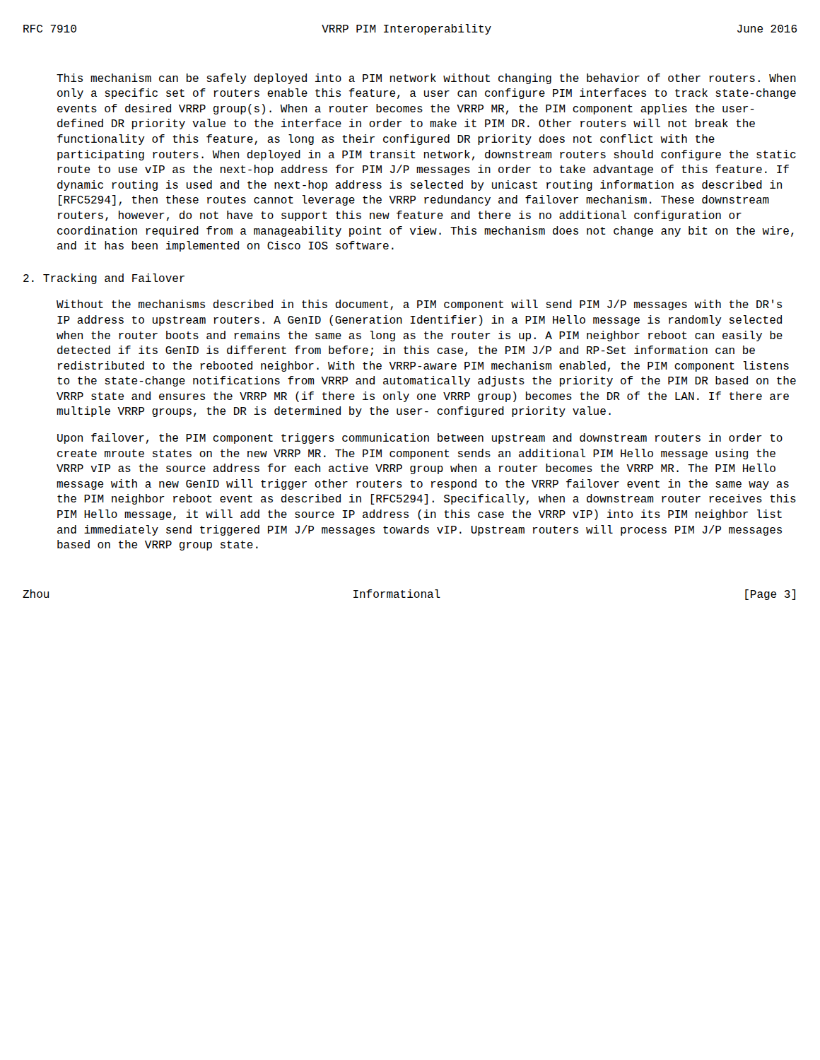RFC 7910 VRRP PIM Interoperability June 2016
This mechanism can be safely deployed into a PIM network without changing the behavior of other routers. When only a specific set of routers enable this feature, a user can configure PIM interfaces to track state-change events of desired VRRP group(s). When a router becomes the VRRP MR, the PIM component applies the user-defined DR priority value to the interface in order to make it PIM DR. Other routers will not break the functionality of this feature, as long as their configured DR priority does not conflict with the participating routers. When deployed in a PIM transit network, downstream routers should configure the static route to use vIP as the next-hop address for PIM J/P messages in order to take advantage of this feature. If dynamic routing is used and the next-hop address is selected by unicast routing information as described in [RFC5294], then these routes cannot leverage the VRRP redundancy and failover mechanism. These downstream routers, however, do not have to support this new feature and there is no additional configuration or coordination required from a manageability point of view. This mechanism does not change any bit on the wire, and it has been implemented on Cisco IOS software.
2. Tracking and Failover
Without the mechanisms described in this document, a PIM component will send PIM J/P messages with the DR's IP address to upstream routers. A GenID (Generation Identifier) in a PIM Hello message is randomly selected when the router boots and remains the same as long as the router is up. A PIM neighbor reboot can easily be detected if its GenID is different from before; in this case, the PIM J/P and RP-Set information can be redistributed to the rebooted neighbor. With the VRRP-aware PIM mechanism enabled, the PIM component listens to the state-change notifications from VRRP and automatically adjusts the priority of the PIM DR based on the VRRP state and ensures the VRRP MR (if there is only one VRRP group) becomes the DR of the LAN. If there are multiple VRRP groups, the DR is determined by the user- configured priority value.
Upon failover, the PIM component triggers communication between upstream and downstream routers in order to create mroute states on the new VRRP MR. The PIM component sends an additional PIM Hello message using the VRRP vIP as the source address for each active VRRP group when a router becomes the VRRP MR. The PIM Hello message with a new GenID will trigger other routers to respond to the VRRP failover event in the same way as the PIM neighbor reboot event as described in [RFC5294]. Specifically, when a downstream router receives this PIM Hello message, it will add the source IP address (in this case the VRRP vIP) into its PIM neighbor list and immediately send triggered PIM J/P messages towards vIP. Upstream routers will process PIM J/P messages based on the VRRP group state.
Zhou Informational [Page 3]